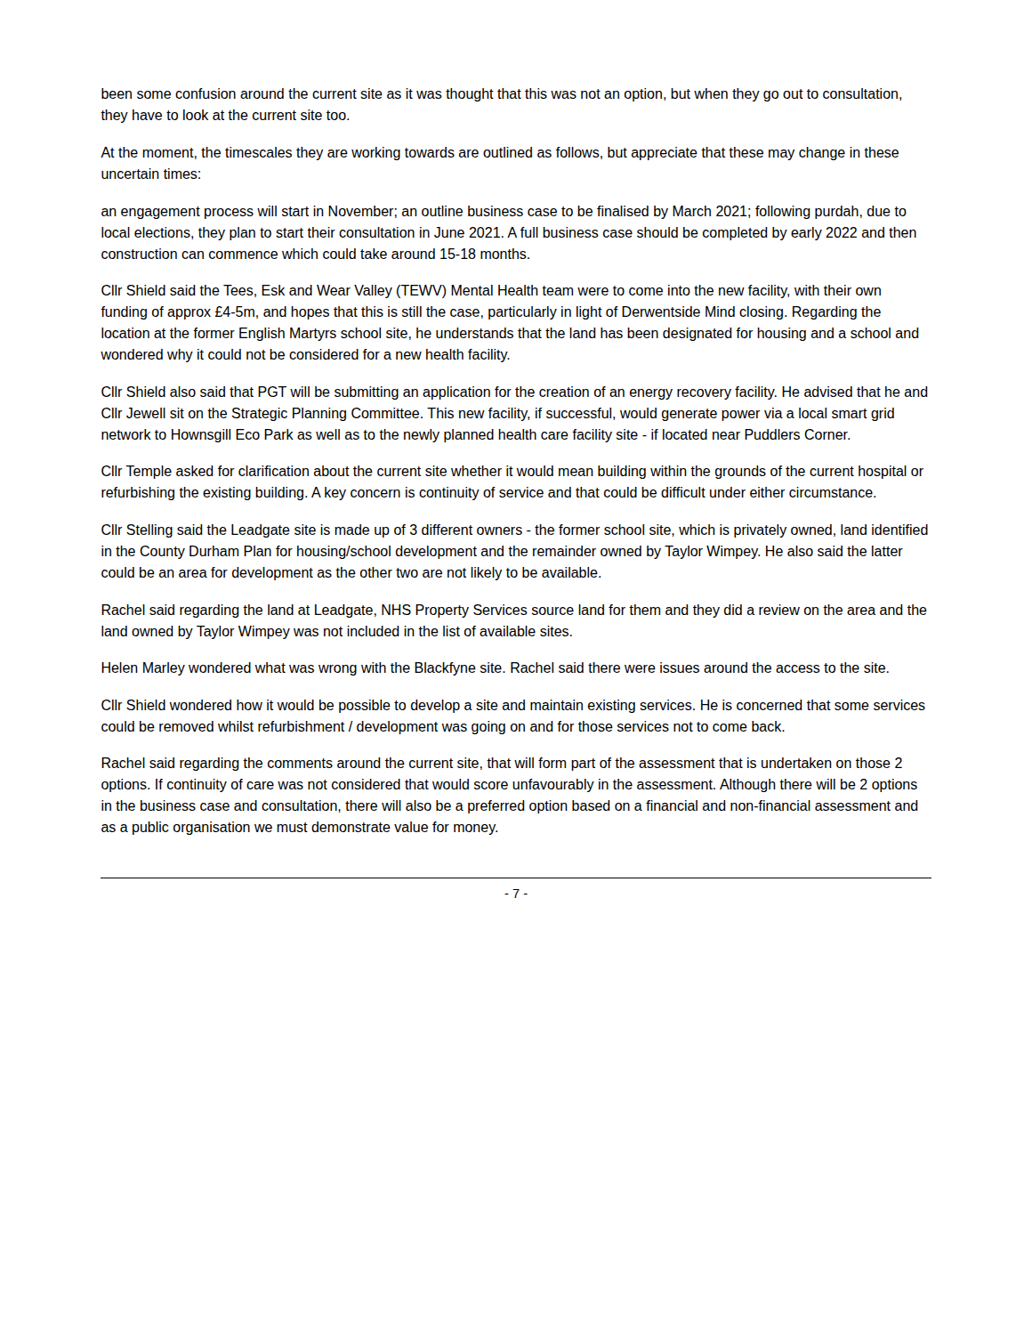been some confusion around the current site as it was thought that this was not an option, but when they go out to consultation, they have to look at the current site too.
At the moment, the timescales they are working towards are outlined as follows, but appreciate that these may change in these uncertain times:
an engagement process will start in November; an outline business case to be finalised by March 2021; following purdah, due to local elections, they plan to start their consultation in June 2021. A full business case should be completed by early 2022 and then construction can commence which could take around 15-18 months.
Cllr Shield said the Tees, Esk and Wear Valley (TEWV) Mental Health team were to come into the new facility, with their own funding of approx £4-5m, and hopes that this is still the case, particularly in light of Derwentside Mind closing. Regarding the location at the former English Martyrs school site, he understands that the land has been designated for housing and a school and wondered why it could not be considered for a new health facility.
Cllr Shield also said that PGT will be submitting an application for the creation of an energy recovery facility. He advised that he and Cllr Jewell sit on the Strategic Planning Committee. This new facility, if successful, would generate power via a local smart grid network to Hownsgill Eco Park as well as to the newly planned health care facility site - if located near Puddlers Corner.
Cllr Temple asked for clarification about the current site whether it would mean building within the grounds of the current hospital or refurbishing the existing building. A key concern is continuity of service and that could be difficult under either circumstance.
Cllr Stelling said the Leadgate site is made up of 3 different owners - the former school site, which is privately owned, land identified in the County Durham Plan for housing/school development and the remainder owned by Taylor Wimpey. He also said the latter could be an area for development as the other two are not likely to be available.
Rachel said regarding the land at Leadgate, NHS Property Services source land for them and they did a review on the area and the land owned by Taylor Wimpey was not included in the list of available sites.
Helen Marley wondered what was wrong with the Blackfyne site. Rachel said there were issues around the access to the site.
Cllr Shield wondered how it would be possible to develop a site and maintain existing services. He is concerned that some services could be removed whilst refurbishment / development was going on and for those services not to come back.
Rachel said regarding the comments around the current site, that will form part of the assessment that is undertaken on those 2 options. If continuity of care was not considered that would score unfavourably in the assessment. Although there will be 2 options in the business case and consultation, there will also be a preferred option based on a financial and non-financial assessment and as a public organisation we must demonstrate value for money.
- 7 -